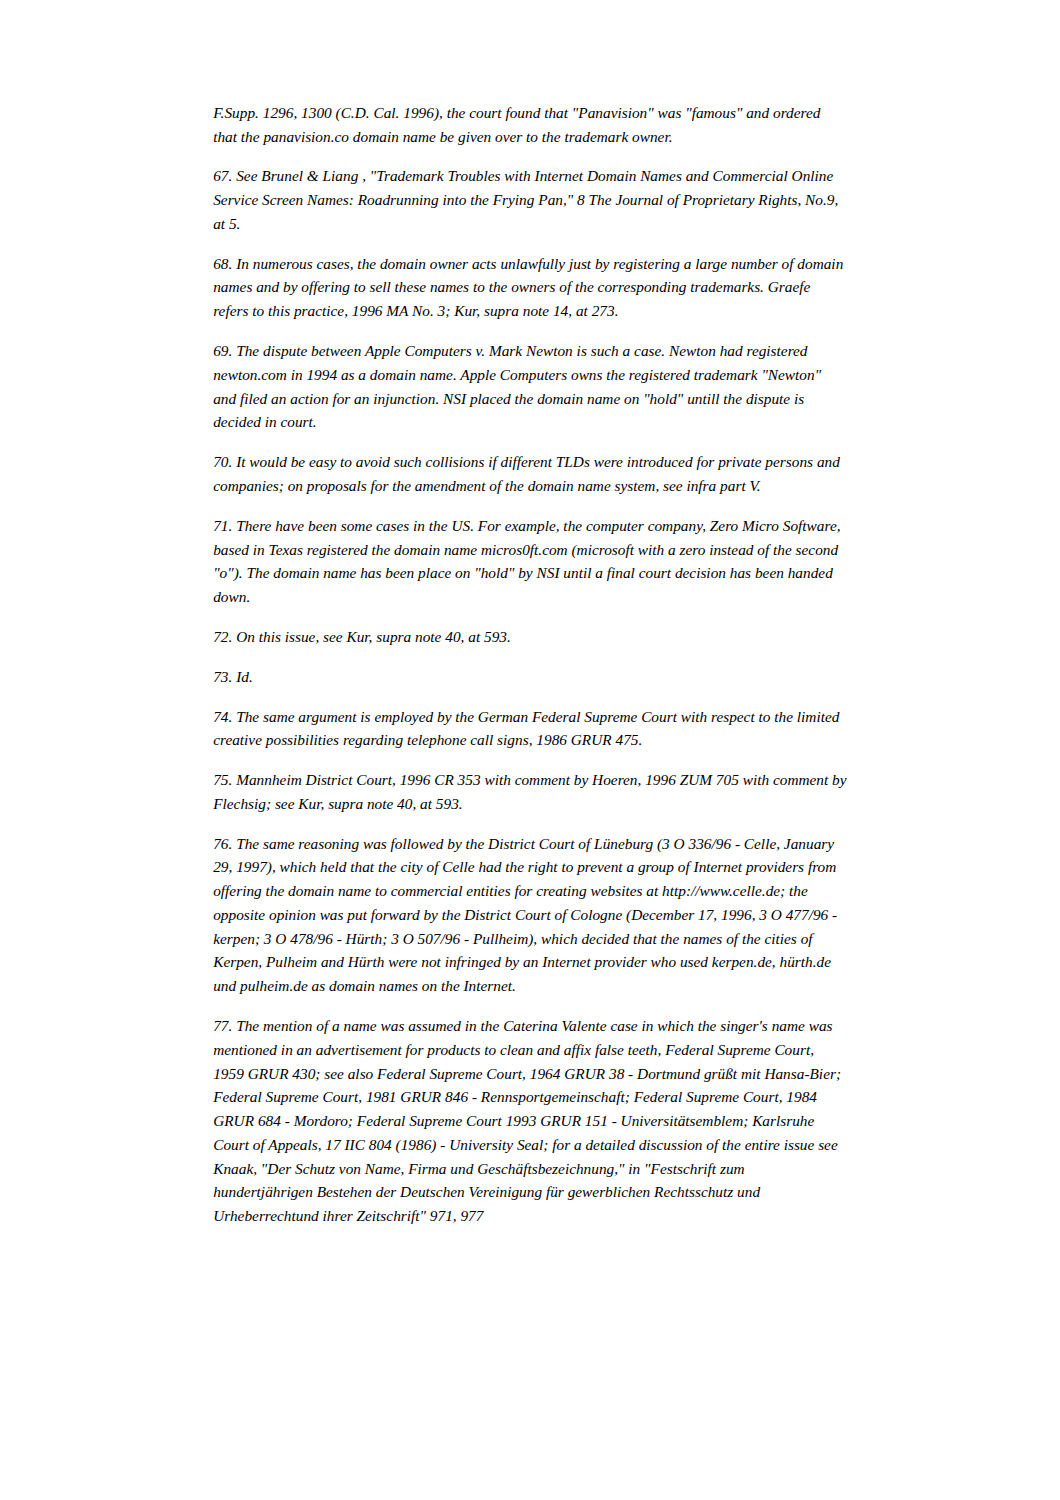F.Supp. 1296, 1300 (C.D. Cal. 1996), the court found that "Panavision" was "famous" and ordered that the panavision.co domain name be given over to the trademark owner.
67. See Brunel & Liang , "Trademark Troubles with Internet Domain Names and Commercial Online Service Screen Names: Roadrunning into the Frying Pan," 8 The Journal of Proprietary Rights, No.9, at 5.
68. In numerous cases, the domain owner acts unlawfully just by registering a large number of domain names and by offering to sell these names to the owners of the corresponding trademarks. Graefe refers to this practice, 1996 MA No. 3; Kur, supra note 14, at 273.
69. The dispute between Apple Computers v. Mark Newton is such a case. Newton had registered newton.com in 1994 as a domain name. Apple Computers owns the registered trademark "Newton" and filed an action for an injunction. NSI placed the domain name on "hold" untill the dispute is decided in court.
70. It would be easy to avoid such collisions if different TLDs were introduced for private persons and companies; on proposals for the amendment of the domain name system, see infra part V.
71. There have been some cases in the US. For example, the computer company, Zero Micro Software, based in Texas registered the domain name micros0ft.com (microsoft with a zero instead of the second "o"). The domain name has been place on "hold" by NSI until a final court decision has been handed down.
72. On this issue, see Kur, supra note 40, at 593.
73. Id.
74. The same argument is employed by the German Federal Supreme Court with respect to the limited creative possibilities regarding telephone call signs, 1986 GRUR 475.
75. Mannheim District Court, 1996 CR 353 with comment by Hoeren, 1996 ZUM 705 with comment by Flechsig; see Kur, supra note 40, at 593.
76. The same reasoning was followed by the District Court of Lüneburg (3 O 336/96 - Celle, January 29, 1997), which held that the city of Celle had the right to prevent a group of Internet providers from offering the domain name to commercial entities for creating websites at http://www.celle.de; the opposite opinion was put forward by the District Court of Cologne (December 17, 1996, 3 O 477/96 - kerpen; 3 O 478/96 - Hürth; 3 O 507/96 - Pullheim), which decided that the names of the cities of Kerpen, Pulheim and Hürth were not infringed by an Internet provider who used kerpen.de, hürth.de und pulheim.de as domain names on the Internet.
77. The mention of a name was assumed in the Caterina Valente case in which the singer's name was mentioned in an advertisement for products to clean and affix false teeth, Federal Supreme Court, 1959 GRUR 430; see also Federal Supreme Court, 1964 GRUR 38 - Dortmund grüßt mit Hansa-Bier; Federal Supreme Court, 1981 GRUR 846 - Rennsportgemeinschaft; Federal Supreme Court, 1984 GRUR 684 - Mordoro; Federal Supreme Court 1993 GRUR 151 - Universitätsemblem; Karlsruhe Court of Appeals, 17 IIC 804 (1986) - University Seal; for a detailed discussion of the entire issue see Knaak, "Der Schutz von Name, Firma und Geschäftsbezeichnung," in "Festschrift zum hundertjährigen Bestehen der Deutschen Vereinigung für gewerblichen Rechtsschutz und Urheberrechtund ihrer Zeitschrift" 971, 977